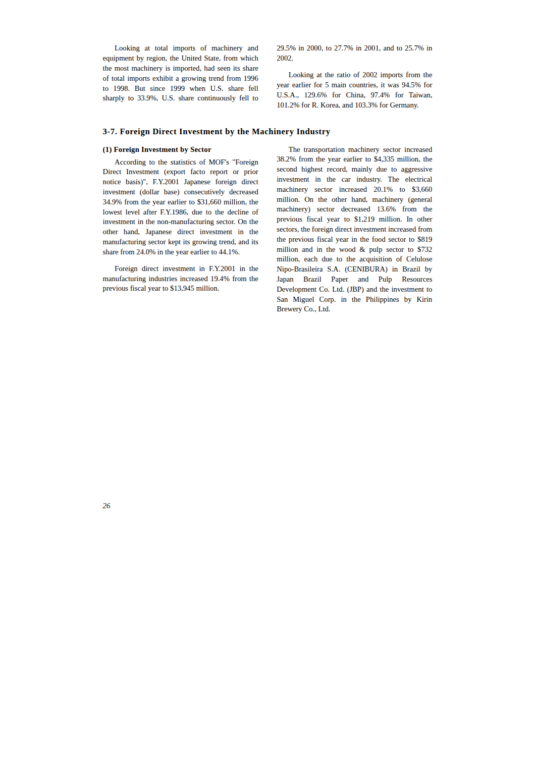Looking at total imports of machinery and equipment by region, the United State, from which the most machinery is imported, had seen its share of total imports exhibit a growing trend from 1996 to 1998. But since 1999 when U.S. share fell sharply to 33.9%, U.S. share continuously fell to 29.5% in 2000, to 27.7% in 2001, and to 25.7% in 2002.
Looking at the ratio of 2002 imports from the year earlier for 5 main countries, it was 94.5% for U.S.A., 129.6% for China, 97.4% for Taiwan, 101.2% for R. Korea, and 103.3% for Germany.
3-7. Foreign Direct Investment by the Machinery Industry
(1) Foreign Investment by Sector
According to the statistics of MOF's "Foreign Direct Investment (export facto report or prior notice basis)", F.Y.2001 Japanese foreign direct investment (dollar base) consecutively decreased 34.9% from the year earlier to $31,660 million, the lowest level after F.Y.1986, due to the decline of investment in the non-manufacturing sector. On the other hand, Japanese direct investment in the manufacturing sector kept its growing trend, and its share from 24.0% in the year earlier to 44.1%.
Foreign direct investment in F.Y.2001 in the manufacturing industries increased 19.4% from the previous fiscal year to $13,945 million.
The transportation machinery sector increased 38.2% from the year earlier to $4,335 million, the second highest record, mainly due to aggressive investment in the car industry. The electrical machinery sector increased 20.1% to $3,660 million. On the other hand, machinery (general machinery) sector decreased 13.6% from the previous fiscal year to $1,219 million. In other sectors, the foreign direct investment increased from the previous fiscal year in the food sector to $819 million and in the wood & pulp sector to $732 million, each due to the acquisition of Celulose Nipo-Brasileira S.A. (CENIBURA) in Brazil by Japan Brazil Paper and Pulp Resources Development Co. Ltd. (JBP) and the investment to San Miguel Corp. in the Philippines by Kirin Brewery Co., Ltd.
26